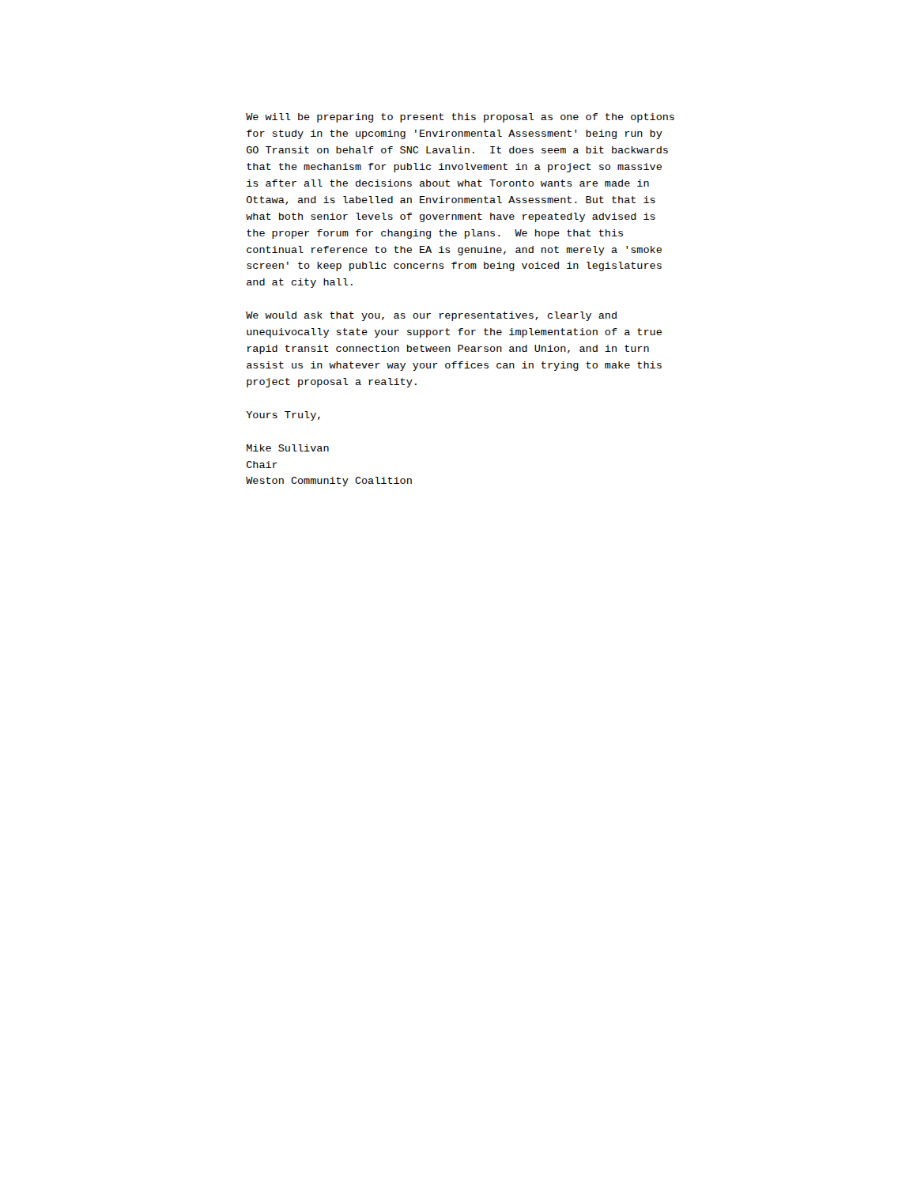We will be preparing to present this proposal as one of the options for study in the upcoming 'Environmental Assessment' being run by GO Transit on behalf of SNC Lavalin. It does seem a bit backwards that the mechanism for public involvement in a project so massive is after all the decisions about what Toronto wants are made in Ottawa, and is labelled an Environmental Assessment. But that is what both senior levels of government have repeatedly advised is the proper forum for changing the plans. We hope that this continual reference to the EA is genuine, and not merely a 'smoke screen' to keep public concerns from being voiced in legislatures and at city hall.
We would ask that you, as our representatives, clearly and unequivocally state your support for the implementation of a true rapid transit connection between Pearson and Union, and in turn assist us in whatever way your offices can in trying to make this project proposal a reality.
Yours Truly,
Mike Sullivan
Chair
Weston Community Coalition